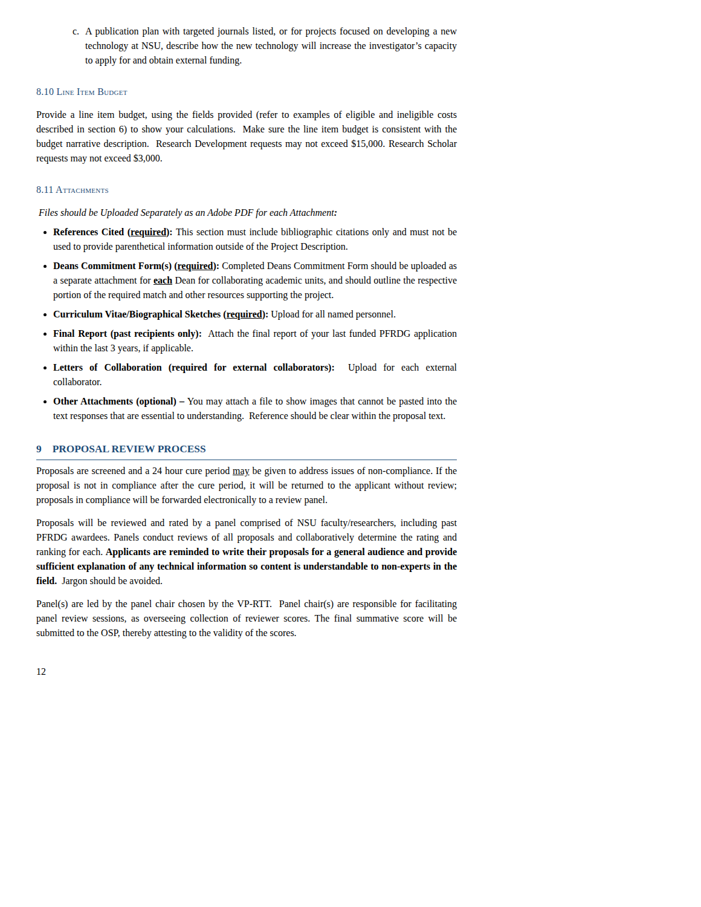c. A publication plan with targeted journals listed, or for projects focused on developing a new technology at NSU, describe how the new technology will increase the investigator’s capacity to apply for and obtain external funding.
8.10 Line Item Budget
Provide a line item budget, using the fields provided (refer to examples of eligible and ineligible costs described in section 6) to show your calculations. Make sure the line item budget is consistent with the budget narrative description. Research Development requests may not exceed $15,000. Research Scholar requests may not exceed $3,000.
8.11 Attachments
Files should be Uploaded Separately as an Adobe PDF for each Attachment:
References Cited (required): This section must include bibliographic citations only and must not be used to provide parenthetical information outside of the Project Description.
Deans Commitment Form(s) (required): Completed Deans Commitment Form should be uploaded as a separate attachment for each Dean for collaborating academic units, and should outline the respective portion of the required match and other resources supporting the project.
Curriculum Vitae/Biographical Sketches (required): Upload for all named personnel.
Final Report (past recipients only): Attach the final report of your last funded PFRDG application within the last 3 years, if applicable.
Letters of Collaboration (required for external collaborators): Upload for each external collaborator.
Other Attachments (optional) – You may attach a file to show images that cannot be pasted into the text responses that are essential to understanding. Reference should be clear within the proposal text.
9 PROPOSAL REVIEW PROCESS
Proposals are screened and a 24 hour cure period may be given to address issues of non-compliance. If the proposal is not in compliance after the cure period, it will be returned to the applicant without review; proposals in compliance will be forwarded electronically to a review panel.
Proposals will be reviewed and rated by a panel comprised of NSU faculty/researchers, including past PFRDG awardees. Panels conduct reviews of all proposals and collaboratively determine the rating and ranking for each. Applicants are reminded to write their proposals for a general audience and provide sufficient explanation of any technical information so content is understandable to non-experts in the field. Jargon should be avoided.
Panel(s) are led by the panel chair chosen by the VP-RTT. Panel chair(s) are responsible for facilitating panel review sessions, as overseeing collection of reviewer scores. The final summative score will be submitted to the OSP, thereby attesting to the validity of the scores.
12